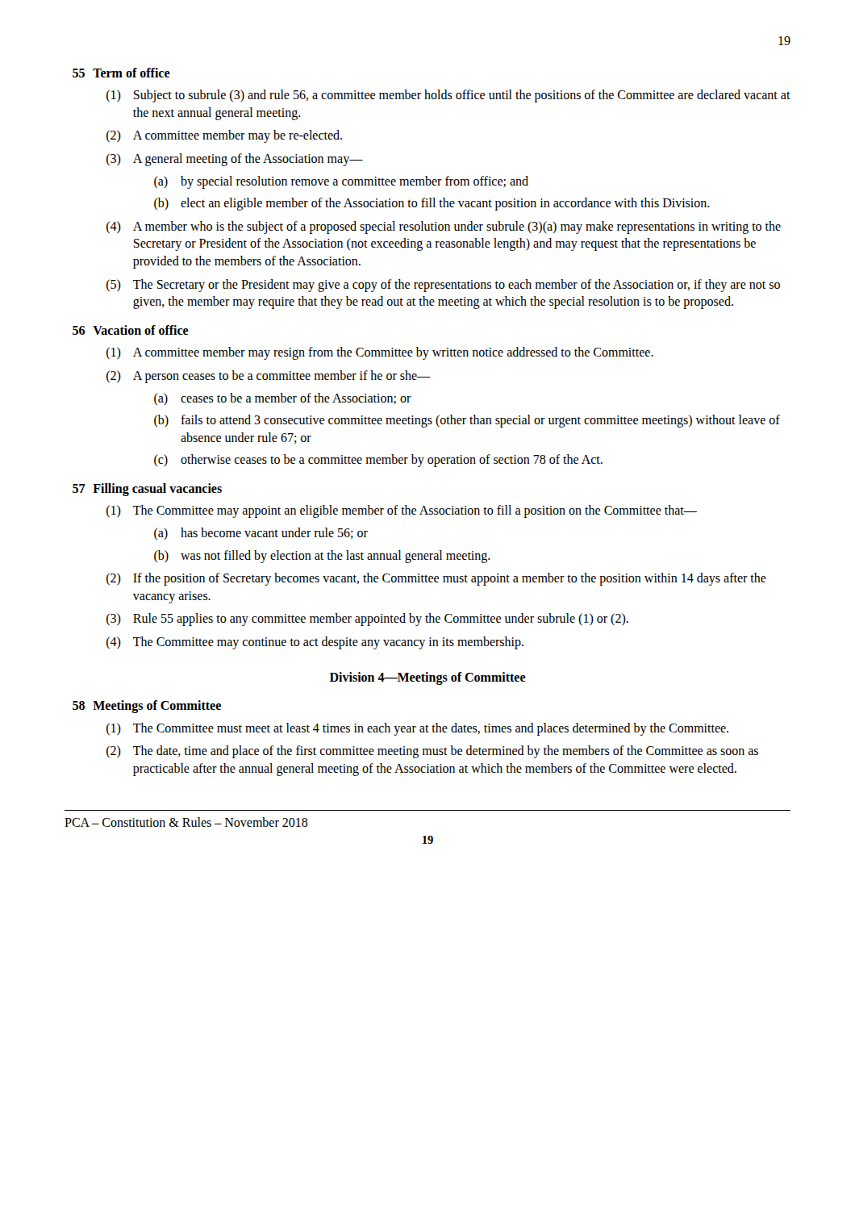19
55 Term of office
(1) Subject to subrule (3) and rule 56, a committee member holds office until the positions of the Committee are declared vacant at the next annual general meeting.
(2) A committee member may be re-elected.
(3) A general meeting of the Association may—
(a) by special resolution remove a committee member from office; and
(b) elect an eligible member of the Association to fill the vacant position in accordance with this Division.
(4) A member who is the subject of a proposed special resolution under subrule (3)(a) may make representations in writing to the Secretary or President of the Association (not exceeding a reasonable length) and may request that the representations be provided to the members of the Association.
(5) The Secretary or the President may give a copy of the representations to each member of the Association or, if they are not so given, the member may require that they be read out at the meeting at which the special resolution is to be proposed.
56 Vacation of office
(1) A committee member may resign from the Committee by written notice addressed to the Committee.
(2) A person ceases to be a committee member if he or she—
(a) ceases to be a member of the Association; or
(b) fails to attend 3 consecutive committee meetings (other than special or urgent committee meetings) without leave of absence under rule 67; or
(c) otherwise ceases to be a committee member by operation of section 78 of the Act.
57 Filling casual vacancies
(1) The Committee may appoint an eligible member of the Association to fill a position on the Committee that—
(a) has become vacant under rule 56; or
(b) was not filled by election at the last annual general meeting.
(2) If the position of Secretary becomes vacant, the Committee must appoint a member to the position within 14 days after the vacancy arises.
(3) Rule 55 applies to any committee member appointed by the Committee under subrule (1) or (2).
(4) The Committee may continue to act despite any vacancy in its membership.
Division 4—Meetings of Committee
58 Meetings of Committee
(1) The Committee must meet at least 4 times in each year at the dates, times and places determined by the Committee.
(2) The date, time and place of the first committee meeting must be determined by the members of the Committee as soon as practicable after the annual general meeting of the Association at which the members of the Committee were elected.
PCA – Constitution & Rules – November 2018
19